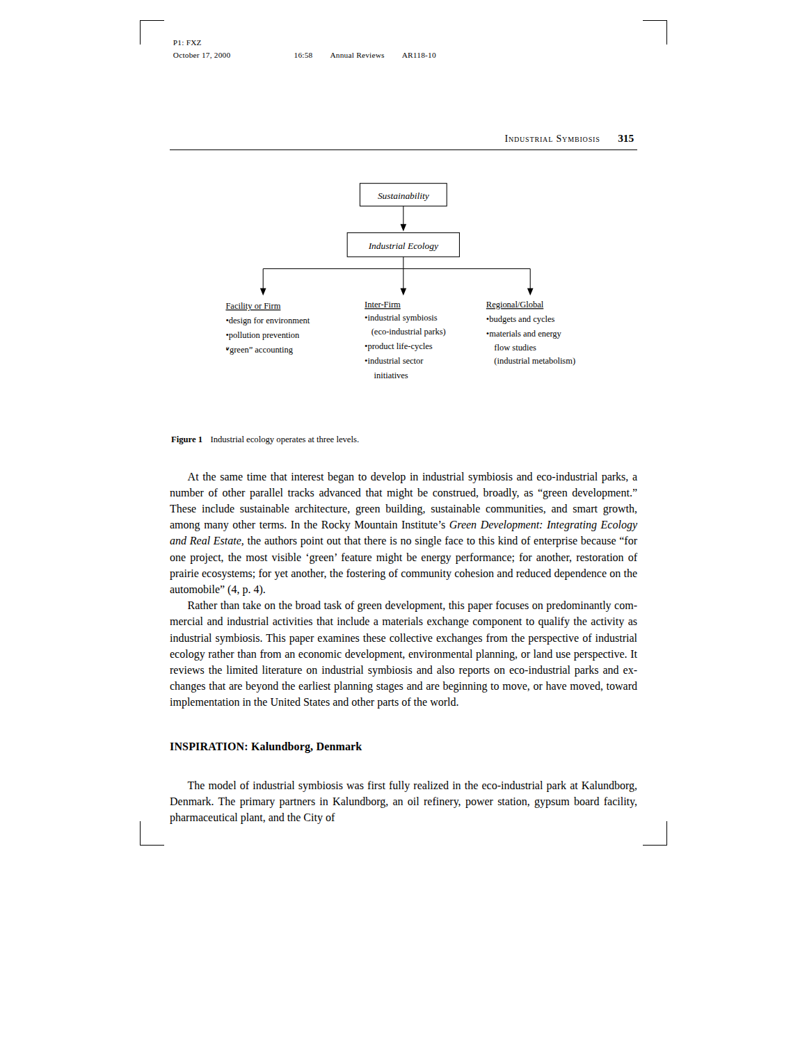P1: FXZ
October 17, 2000 16:58 Annual Reviews AR118-10
Industrial Symbiosis 315
Sustainability Industrial Ecology Facility or Firm •design for environment •pollution prevention “green” accounting • Inter-Firm •industrial symbiosis (eco-industrial parks) •product life-cycles •industrial sector initiatives Regional/Global •budgets and cycles •materials and energy flow studies (industrial metabolism)
Figure 1 Industrial ecology operates at three levels.
At the same time that interest began to develop in industrial symbiosis and eco-industrial parks, a number of other parallel tracks advanced that might be construed, broadly, as “green development.” These include sustainable architecture, green building, sustainable communities, and smart growth, among many other terms. In the Rocky Mountain Institute’s Green Development: Integrating Ecology and Real Estate, the authors point out that there is no single face to this kind of enterprise because “for one project, the most visible ‘green’ feature might be energy performance; for another, restoration of prairie ecosystems; for yet another, the fostering of community cohesion and reduced dependence on the automobile” (4, p. 4).
Rather than take on the broad task of green development, this paper focuses on predominantly commercial and industrial activities that include a materials exchange component to qualify the activity as industrial symbiosis. This paper examines these collective exchanges from the perspective of industrial ecology rather than from an economic development, environmental planning, or land use perspective. It reviews the limited literature on industrial symbiosis and also reports on eco-industrial parks and exchanges that are beyond the earliest planning stages and are beginning to move, or have moved, toward implementation in the United States and other parts of the world.
INSPIRATION: Kalundborg, Denmark
The model of industrial symbiosis was first fully realized in the eco-industrial park at Kalundborg, Denmark. The primary partners in Kalundborg, an oil refinery, power station, gypsum board facility, pharmaceutical plant, and the City of